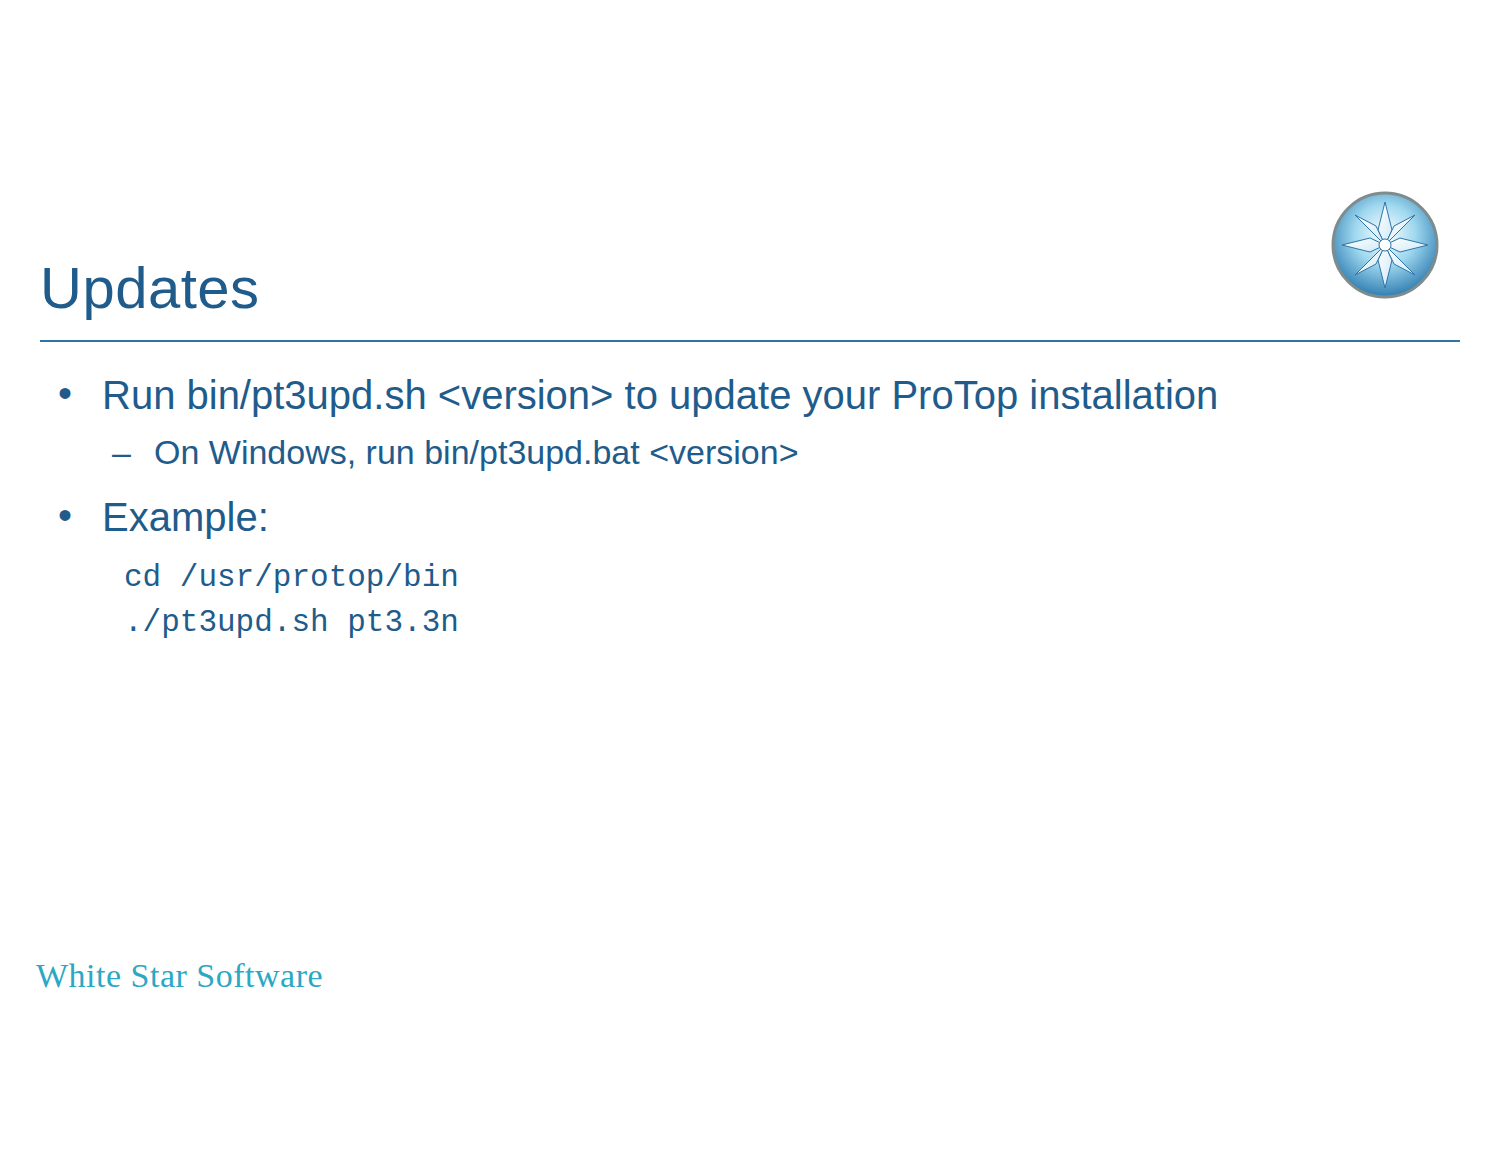Updates
Run bin/pt3upd.sh <version> to update your ProTop installation
On Windows, run bin/pt3upd.bat <version>
Example:
cd /usr/protop/bin ./pt3upd.sh pt3.3n
White Star Software